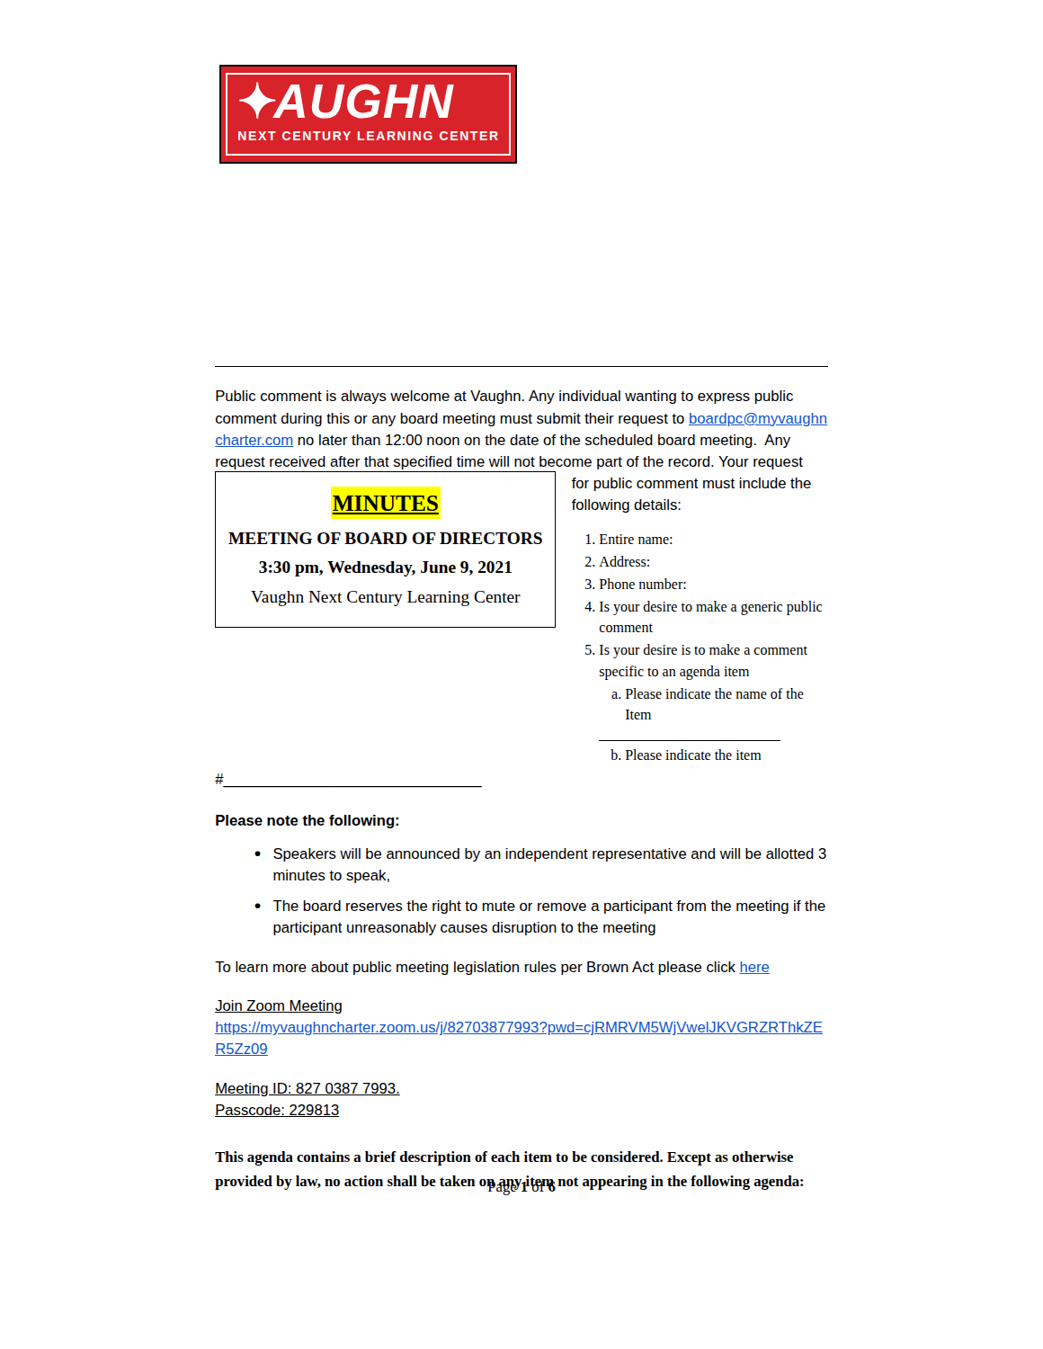✦AUGHN
NEXT CENTURY LEARNING CENTER
Public comment is always welcome at Vaughn. Any individual wanting to express public comment during this or any board meeting must submit their request to boardpc@myvaughncharter.com no later than 12:00 noon on the date of the scheduled board meeting. Any request received after that specified time will not become part of the record. Your request
MINUTES
MEETING OF BOARD OF DIRECTORS
3:30 pm, Wednesday, June 9, 2021
Vaughn Next Century Learning Center
for public comment must include the following details:
Entire name:
Address:
Phone number:
Is your desire to make a generic public comment
Is your desire is to make a comment specific to an agenda item
Please indicate the name of the Item
Please indicate the item
#_______________________________
Please note the following:
Speakers will be announced by an independent representative and will be allotted 3 minutes to speak,
The board reserves the right to mute or remove a participant from the meeting if the participant unreasonably causes disruption to the meeting
To learn more about public meeting legislation rules per Brown Act please click here
Join Zoom Meeting
https://myvaughncharter.zoom.us/j/82703877993?pwd=cjRMRVM5WjVwelJKVGRZRThkZER5Zz09
Meeting ID: 827 0387 7993.
Passcode: 229813
This agenda contains a brief description of each item to be considered. Except as otherwise provided by law, no action shall be taken on any item not appearing in the following agenda:
Page 1 of 6